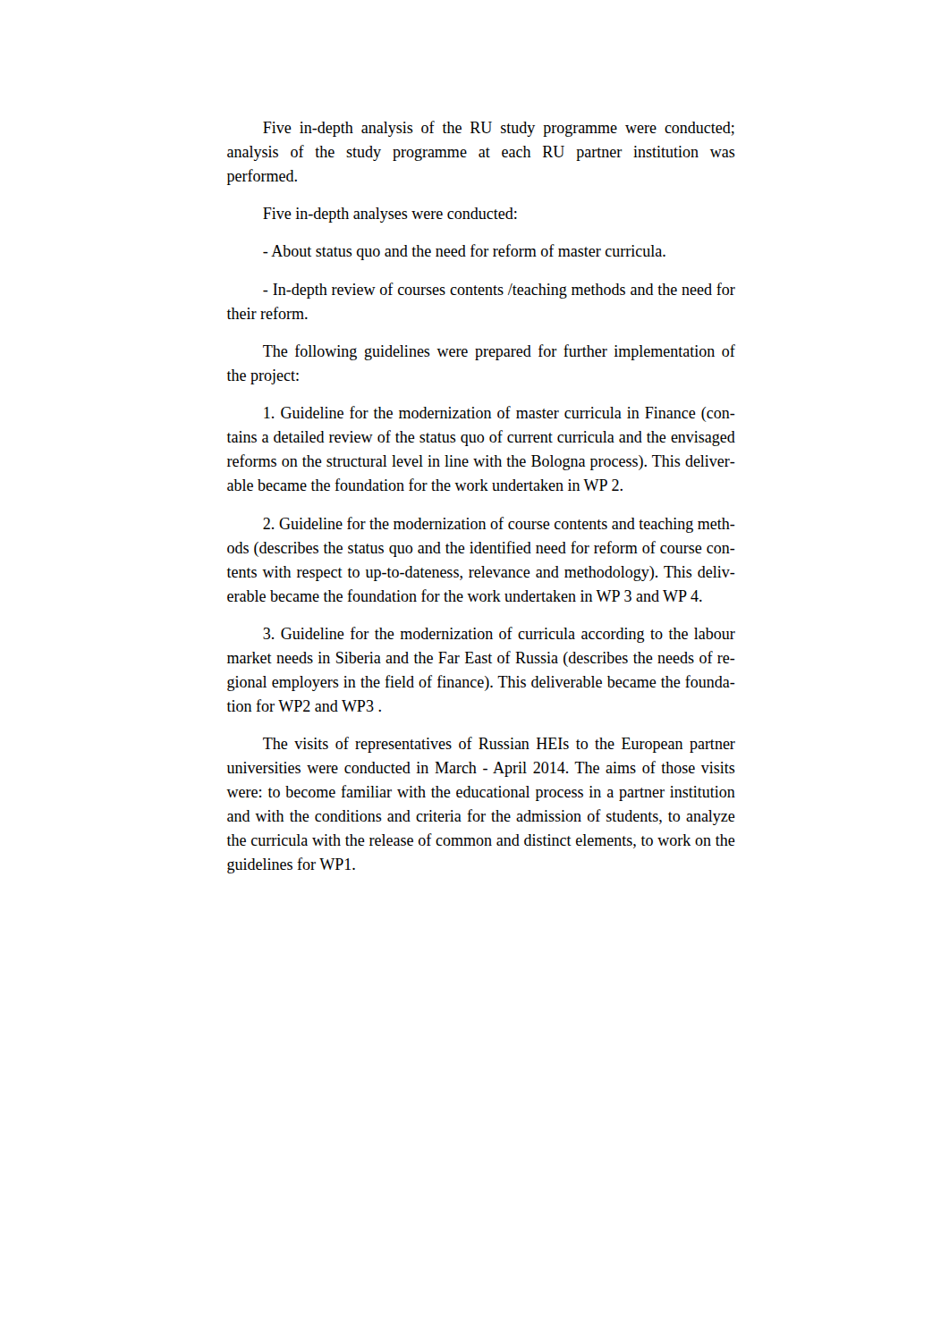Five in-depth analysis of the RU study programme were conducted; analysis of the study programme at each RU partner institution was performed.
Five in-depth analyses were conducted:
- About status quo and the need for reform of master curricula.
- In-depth review of courses contents /teaching methods and the need for their reform.
The following guidelines were prepared for further implementation of the project:
1. Guideline for the modernization of master curricula in Finance (contains a detailed review of the status quo of current curricula and the envisaged reforms on the structural level in line with the Bologna process). This deliverable became the foundation for the work undertaken in WP 2.
2. Guideline for the modernization of course contents and teaching methods (describes the status quo and the identified need for reform of course contents with respect to up-to-dateness, relevance and methodology). This deliverable became the foundation for the work undertaken in WP 3 and WP 4.
3. Guideline for the modernization of curricula according to the labour market needs in Siberia and the Far East of Russia (describes the needs of regional employers in the field of finance). This deliverable became the foundation for WP2 and WP3 .
The visits of representatives of Russian HEIs to the European partner universities were conducted in March - April 2014. The aims of those visits were: to become familiar with the educational process in a partner institution and with the conditions and criteria for the admission of students, to analyze the curricula with the release of common and distinct elements, to work on the guidelines for WP1.